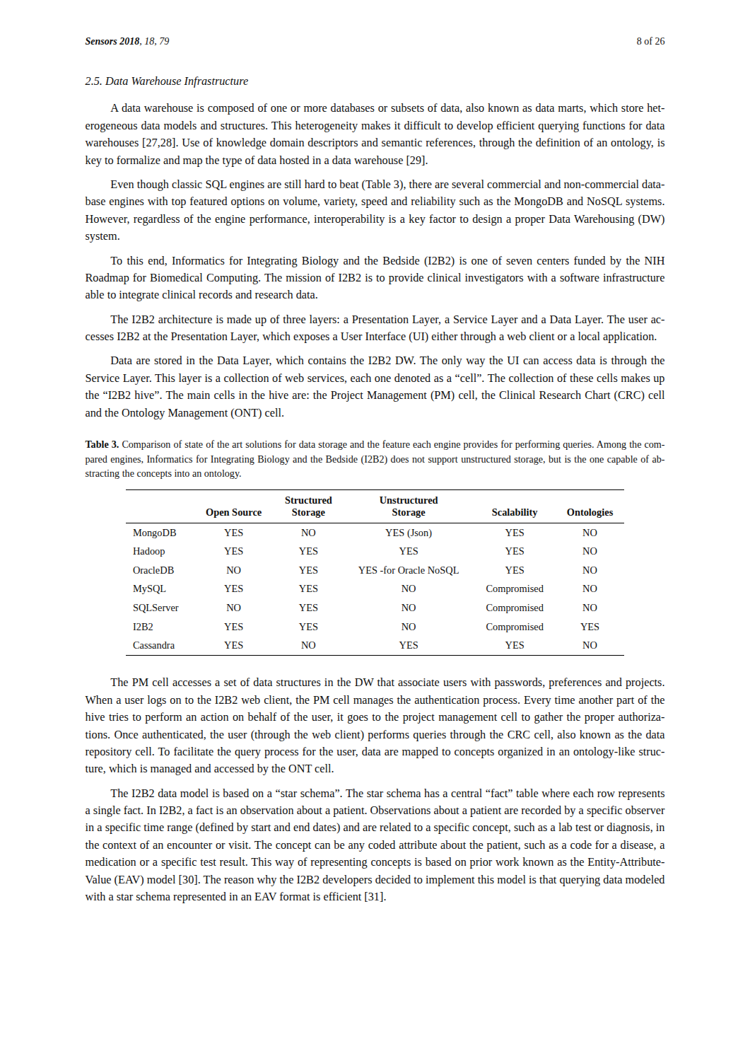Sensors 2018, 18, 79
8 of 26
2.5. Data Warehouse Infrastructure
A data warehouse is composed of one or more databases or subsets of data, also known as data marts, which store heterogeneous data models and structures. This heterogeneity makes it difficult to develop efficient querying functions for data warehouses [27,28]. Use of knowledge domain descriptors and semantic references, through the definition of an ontology, is key to formalize and map the type of data hosted in a data warehouse [29].
Even though classic SQL engines are still hard to beat (Table 3), there are several commercial and non-commercial database engines with top featured options on volume, variety, speed and reliability such as the MongoDB and NoSQL systems. However, regardless of the engine performance, interoperability is a key factor to design a proper Data Warehousing (DW) system.
To this end, Informatics for Integrating Biology and the Bedside (I2B2) is one of seven centers funded by the NIH Roadmap for Biomedical Computing. The mission of I2B2 is to provide clinical investigators with a software infrastructure able to integrate clinical records and research data.
The I2B2 architecture is made up of three layers: a Presentation Layer, a Service Layer and a Data Layer. The user accesses I2B2 at the Presentation Layer, which exposes a User Interface (UI) either through a web client or a local application.
Data are stored in the Data Layer, which contains the I2B2 DW. The only way the UI can access data is through the Service Layer. This layer is a collection of web services, each one denoted as a “cell”. The collection of these cells makes up the “I2B2 hive”. The main cells in the hive are: the Project Management (PM) cell, the Clinical Research Chart (CRC) cell and the Ontology Management (ONT) cell.
Table 3. Comparison of state of the art solutions for data storage and the feature each engine provides for performing queries. Among the compared engines, Informatics for Integrating Biology and the Bedside (I2B2) does not support unstructured storage, but is the one capable of abstracting the concepts into an ontology.
| | Open Source | Structured Storage | Unstructured Storage | Scalability | Ontologies |
| --- | --- | --- | --- | --- | --- |
| MongoDB | YES | NO | YES (Json) | YES | NO |
| Hadoop | YES | YES | YES | YES | NO |
| OracleDB | NO | YES | YES -for Oracle NoSQL | YES | NO |
| MySQL | YES | YES | NO | Compromised | NO |
| SQLServer | NO | YES | NO | Compromised | NO |
| I2B2 | YES | YES | NO | Compromised | YES |
| Cassandra | YES | NO | YES | YES | NO |
The PM cell accesses a set of data structures in the DW that associate users with passwords, preferences and projects. When a user logs on to the I2B2 web client, the PM cell manages the authentication process. Every time another part of the hive tries to perform an action on behalf of the user, it goes to the project management cell to gather the proper authorizations. Once authenticated, the user (through the web client) performs queries through the CRC cell, also known as the data repository cell. To facilitate the query process for the user, data are mapped to concepts organized in an ontology-like structure, which is managed and accessed by the ONT cell.
The I2B2 data model is based on a “star schema”. The star schema has a central “fact” table where each row represents a single fact. In I2B2, a fact is an observation about a patient. Observations about a patient are recorded by a specific observer in a specific time range (defined by start and end dates) and are related to a specific concept, such as a lab test or diagnosis, in the context of an encounter or visit. The concept can be any coded attribute about the patient, such as a code for a disease, a medication or a specific test result. This way of representing concepts is based on prior work known as the Entity-Attribute-Value (EAV) model [30]. The reason why the I2B2 developers decided to implement this model is that querying data modeled with a star schema represented in an EAV format is efficient [31].